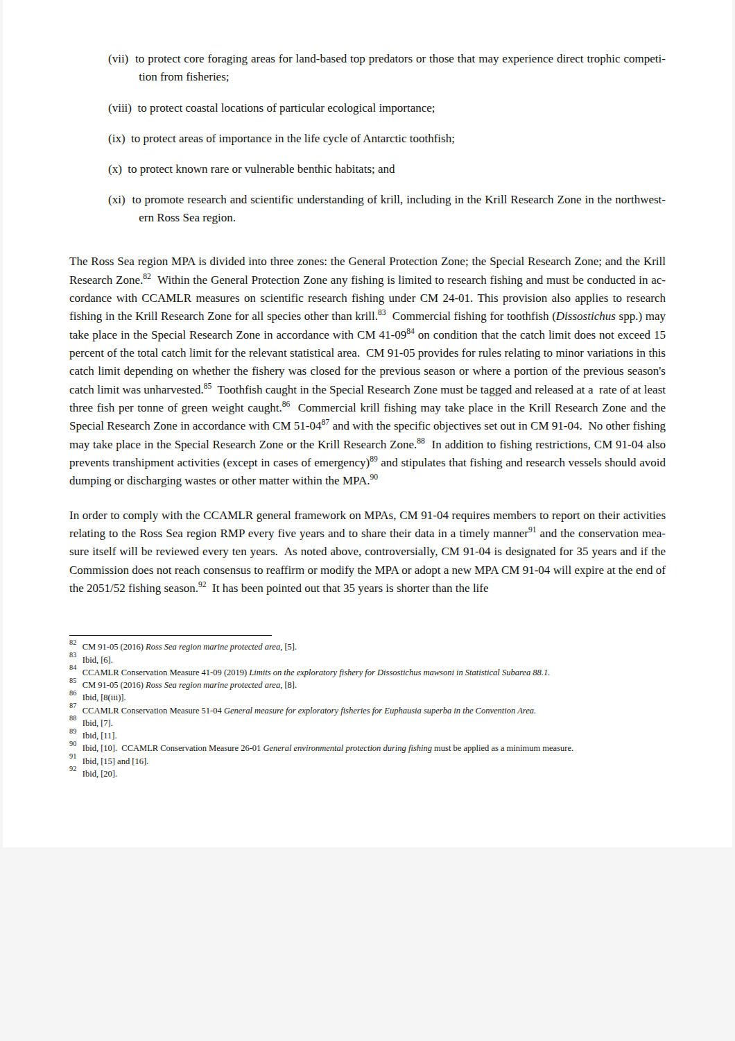(vii) to protect core foraging areas for land-based top predators or those that may experience direct trophic competition from fisheries;
(viii) to protect coastal locations of particular ecological importance;
(ix) to protect areas of importance in the life cycle of Antarctic toothfish;
(x) to protect known rare or vulnerable benthic habitats; and
(xi) to promote research and scientific understanding of krill, including in the Krill Research Zone in the northwestern Ross Sea region.
The Ross Sea region MPA is divided into three zones: the General Protection Zone; the Special Research Zone; and the Krill Research Zone.82 Within the General Protection Zone any fishing is limited to research fishing and must be conducted in accordance with CCAMLR measures on scientific research fishing under CM 24-01. This provision also applies to research fishing in the Krill Research Zone for all species other than krill.83 Commercial fishing for toothfish (Dissostichus spp.) may take place in the Special Research Zone in accordance with CM 41-0984 on condition that the catch limit does not exceed 15 percent of the total catch limit for the relevant statistical area. CM 91-05 provides for rules relating to minor variations in this catch limit depending on whether the fishery was closed for the previous season or where a portion of the previous season's catch limit was unharvested.85 Toothfish caught in the Special Research Zone must be tagged and released at a rate of at least three fish per tonne of green weight caught.86 Commercial krill fishing may take place in the Krill Research Zone and the Special Research Zone in accordance with CM 51-0487 and with the specific objectives set out in CM 91-04. No other fishing may take place in the Special Research Zone or the Krill Research Zone.88 In addition to fishing restrictions, CM 91-04 also prevents transhipment activities (except in cases of emergency)89 and stipulates that fishing and research vessels should avoid dumping or discharging wastes or other matter within the MPA.90
In order to comply with the CCAMLR general framework on MPAs, CM 91-04 requires members to report on their activities relating to the Ross Sea region RMP every five years and to share their data in a timely manner91 and the conservation measure itself will be reviewed every ten years. As noted above, controversially, CM 91-04 is designated for 35 years and if the Commission does not reach consensus to reaffirm or modify the MPA or adopt a new MPA CM 91-04 will expire at the end of the 2051/52 fishing season.92 It has been pointed out that 35 years is shorter than the life
82 CM 91-05 (2016) Ross Sea region marine protected area, [5].
83 Ibid, [6].
84 CCAMLR Conservation Measure 41-09 (2019) Limits on the exploratory fishery for Dissostichus mawsoni in Statistical Subarea 88.1.
85 CM 91-05 (2016) Ross Sea region marine protected area, [8].
86 Ibid, [8(iii)].
87 CCAMLR Conservation Measure 51-04 General measure for exploratory fisheries for Euphausia superba in the Convention Area.
88 Ibid, [7].
89 Ibid, [11].
90 Ibid, [10]. CCAMLR Conservation Measure 26-01 General environmental protection during fishing must be applied as a minimum measure.
91 Ibid, [15] and [16].
92 Ibid, [20].